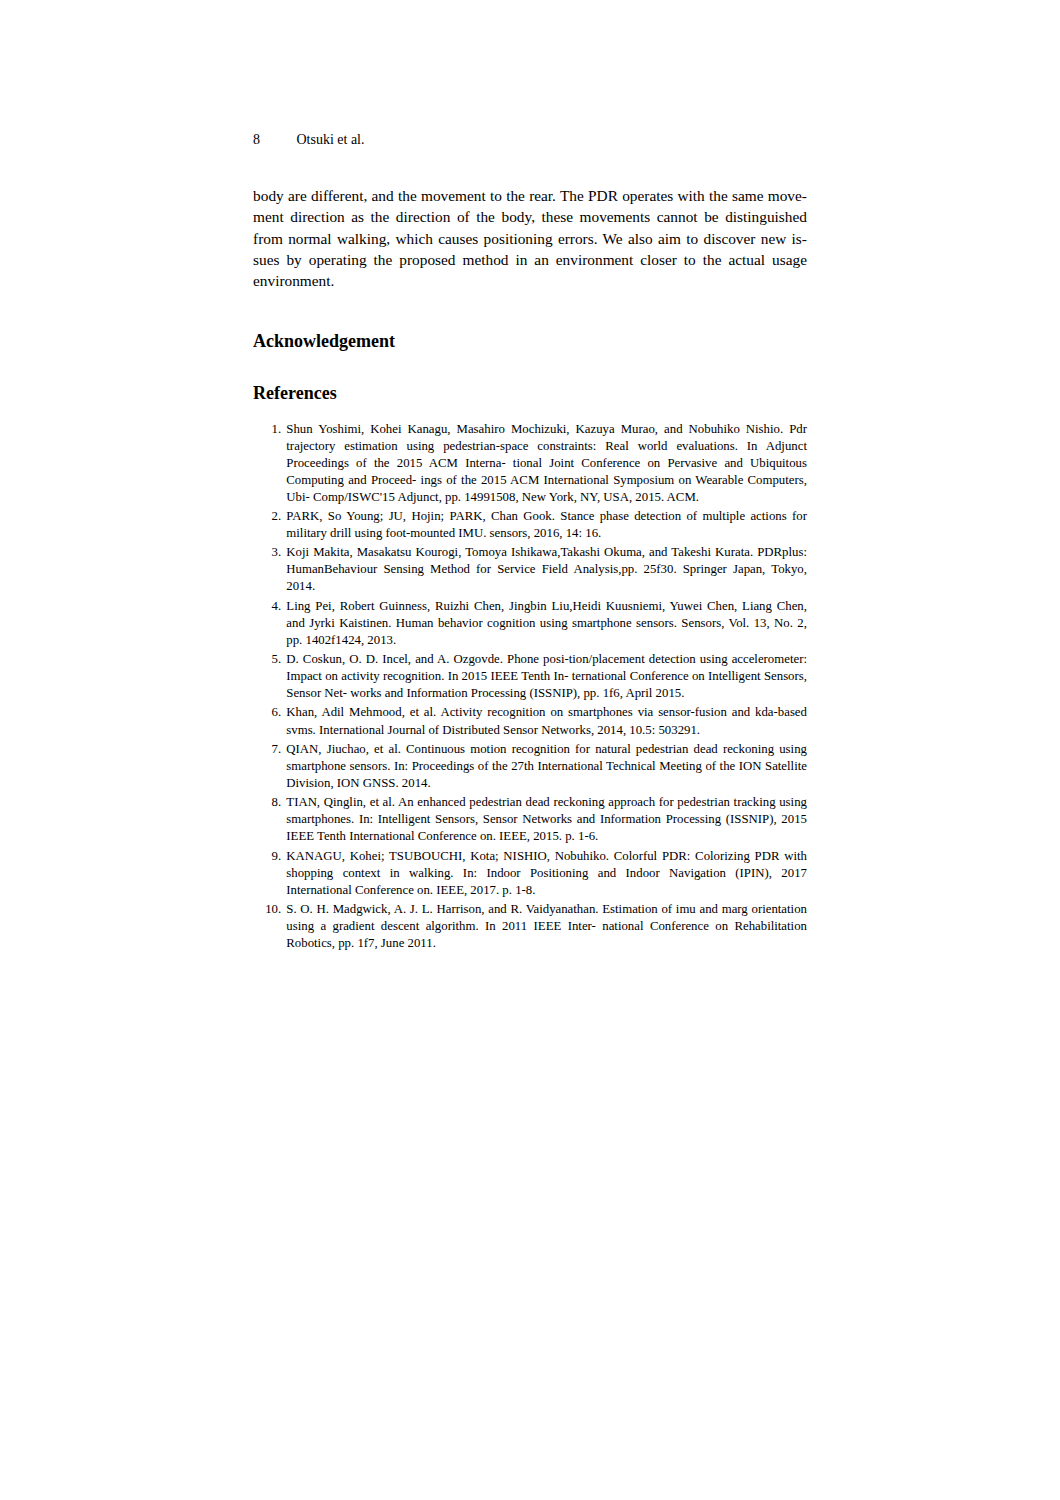8 Otsuki et al.
body are different, and the movement to the rear. The PDR operates with the same movement direction as the direction of the body, these movements cannot be distinguished from normal walking, which causes positioning errors. We also aim to discover new issues by operating the proposed method in an environment closer to the actual usage environment.
Acknowledgement
References
Shun Yoshimi, Kohei Kanagu, Masahiro Mochizuki, Kazuya Murao, and Nobuhiko Nishio. Pdr trajectory estimation using pedestrian-space constraints: Real world evaluations. In Adjunct Proceedings of the 2015 ACM Interna- tional Joint Conference on Pervasive and Ubiquitous Computing and Proceed- ings of the 2015 ACM International Symposium on Wearable Computers, Ubi- Comp/ISWC'15 Adjunct, pp. 14991508, New York, NY, USA, 2015. ACM.
PARK, So Young; JU, Hojin; PARK, Chan Gook. Stance phase detection of multiple actions for military drill using foot-mounted IMU. sensors, 2016, 14: 16.
Koji Makita, Masakatsu Kourogi, Tomoya Ishikawa,Takashi Okuma, and Takeshi Kurata. PDRplus: HumanBehaviour Sensing Method for Service Field Analysis,pp. 25f30. Springer Japan, Tokyo, 2014.
Ling Pei, Robert Guinness, Ruizhi Chen, Jingbin Liu,Heidi Kuusniemi, Yuwei Chen, Liang Chen, and Jyrki Kaistinen. Human behavior cognition using smartphone sensors. Sensors, Vol. 13, No. 2, pp. 1402f1424, 2013.
D. Coskun, O. D. Incel, and A. Ozgovde. Phone posi-tion/placement detection using accelerometer: Impact on activity recognition. In 2015 IEEE Tenth In- ternational Conference on Intelligent Sensors, Sensor Net- works and Information Processing (ISSNIP), pp. 1f6, April 2015.
Khan, Adil Mehmood, et al. Activity recognition on smartphones via sensor-fusion and kda-based svms. International Journal of Distributed Sensor Networks, 2014, 10.5: 503291.
QIAN, Jiuchao, et al. Continuous motion recognition for natural pedestrian dead reckoning using smartphone sensors. In: Proceedings of the 27th International Technical Meeting of the ION Satellite Division, ION GNSS. 2014.
TIAN, Qinglin, et al. An enhanced pedestrian dead reckoning approach for pedestrian tracking using smartphones. In: Intelligent Sensors, Sensor Networks and Information Processing (ISSNIP), 2015 IEEE Tenth International Conference on. IEEE, 2015. p. 1-6.
KANAGU, Kohei; TSUBOUCHI, Kota; NISHIO, Nobuhiko. Colorful PDR: Colorizing PDR with shopping context in walking. In: Indoor Positioning and Indoor Navigation (IPIN), 2017 International Conference on. IEEE, 2017. p. 1-8.
S. O. H. Madgwick, A. J. L. Harrison, and R. Vaidyanathan. Estimation of imu and marg orientation using a gradient descent algorithm. In 2011 IEEE Inter- national Conference on Rehabilitation Robotics, pp. 1f7, June 2011.